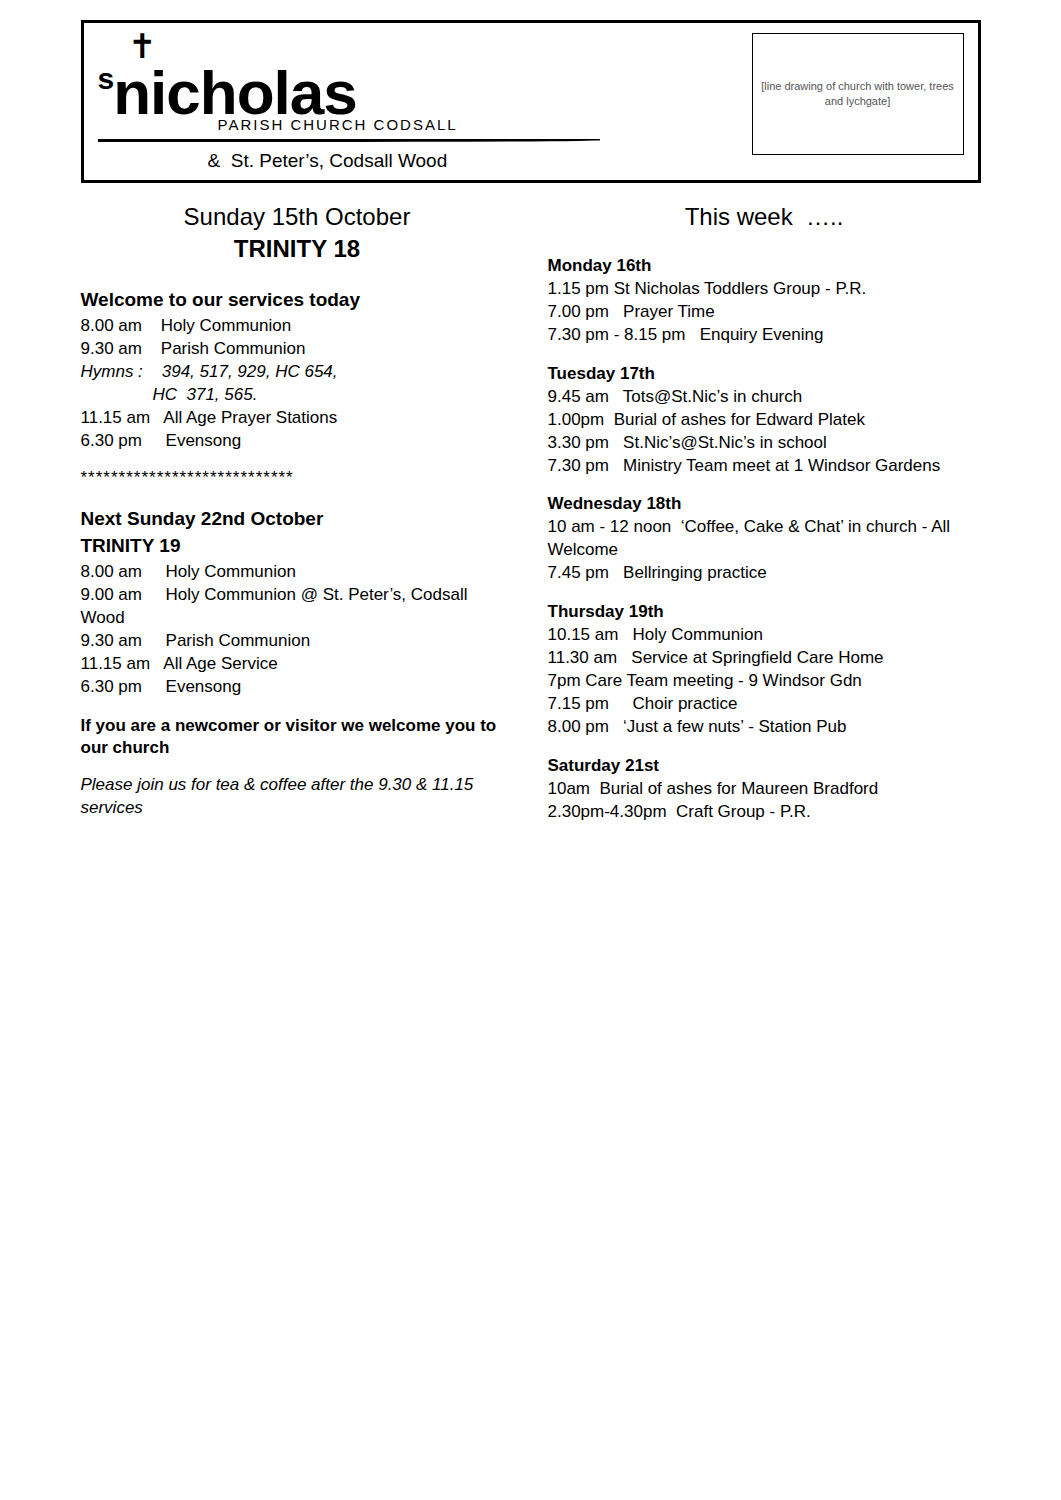✝
snicholas
PARISH CHURCH CODSALL
& St. Peter’s, Codsall Wood
[line drawing of church with tower, trees and lychgate]
Sunday 15th October
TRINITY 18
Welcome to our services today
8.00 am Holy Communion
9.30 am Parish Communion
Hymns : 394, 517, 929, HC 654, HC 371, 565.
11.15 am All Age Prayer Stations
6.30 pm Evensong
****************************
Next Sunday 22nd October
TRINITY 19
8.00 am Holy Communion
9.00 am Holy Communion @ St. Peter’s, Codsall Wood
9.30 am Parish Communion
11.15 am All Age Service
6.30 pm Evensong
If you are a newcomer or visitor we welcome you to our church
Please join us for tea & coffee after the 9.30 & 11.15 services
This week …..
Monday 16th
1.15 pm St Nicholas Toddlers Group - P.R.
7.00 pm Prayer Time
7.30 pm - 8.15 pm Enquiry Evening
Tuesday 17th
9.45 am Tots@St.Nic’s in church
1.00pm Burial of ashes for Edward Platek
3.30 pm St.Nic’s@St.Nic’s in school
7.30 pm Ministry Team meet at 1 Windsor Gardens
Wednesday 18th
10 am - 12 noon ‘Coffee, Cake & Chat’ in church - All Welcome
7.45 pm Bellringing practice
Thursday 19th
10.15 am Holy Communion
11.30 am Service at Springfield Care Home
7pm Care Team meeting - 9 Windsor Gdn
7.15 pm Choir practice
8.00 pm ‘Just a few nuts’ - Station Pub
Saturday 21st
10am Burial of ashes for Maureen Bradford
2.30pm-4.30pm Craft Group - P.R.